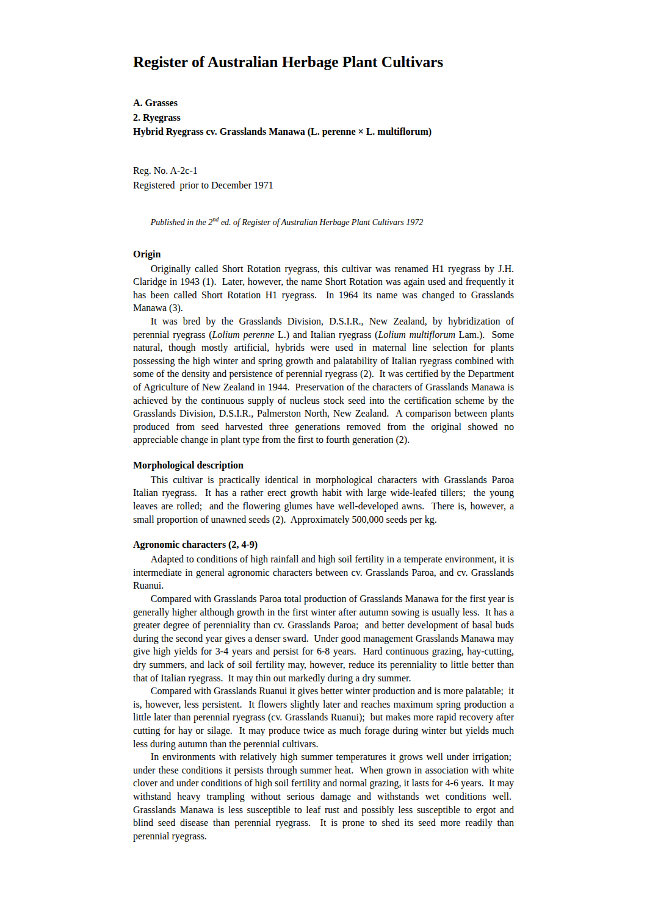Register of Australian Herbage Plant Cultivars
A. Grasses
2. Ryegrass
Hybrid Ryegrass cv. Grasslands Manawa (L. perenne × L. multiflorum)
Reg. No. A-2c-1
Registered prior to December 1971
Published in the 2nd ed. of Register of Australian Herbage Plant Cultivars 1972
Origin
Originally called Short Rotation ryegrass, this cultivar was renamed H1 ryegrass by J.H. Claridge in 1943 (1). Later, however, the name Short Rotation was again used and frequently it has been called Short Rotation H1 ryegrass. In 1964 its name was changed to Grasslands Manawa (3).
It was bred by the Grasslands Division, D.S.I.R., New Zealand, by hybridization of perennial ryegrass (Lolium perenne L.) and Italian ryegrass (Lolium multiflorum Lam.). Some natural, though mostly artificial, hybrids were used in maternal line selection for plants possessing the high winter and spring growth and palatability of Italian ryegrass combined with some of the density and persistence of perennial ryegrass (2). It was certified by the Department of Agriculture of New Zealand in 1944. Preservation of the characters of Grasslands Manawa is achieved by the continuous supply of nucleus stock seed into the certification scheme by the Grasslands Division, D.S.I.R., Palmerston North, New Zealand. A comparison between plants produced from seed harvested three generations removed from the original showed no appreciable change in plant type from the first to fourth generation (2).
Morphological description
This cultivar is practically identical in morphological characters with Grasslands Paroa Italian ryegrass. It has a rather erect growth habit with large wide-leafed tillers; the young leaves are rolled; and the flowering glumes have well-developed awns. There is, however, a small proportion of unawned seeds (2). Approximately 500,000 seeds per kg.
Agronomic characters (2, 4-9)
Adapted to conditions of high rainfall and high soil fertility in a temperate environment, it is intermediate in general agronomic characters between cv. Grasslands Paroa, and cv. Grasslands Ruanui.
Compared with Grasslands Paroa total production of Grasslands Manawa for the first year is generally higher although growth in the first winter after autumn sowing is usually less. It has a greater degree of perenniality than cv. Grasslands Paroa; and better development of basal buds during the second year gives a denser sward. Under good management Grasslands Manawa may give high yields for 3-4 years and persist for 6-8 years. Hard continuous grazing, hay-cutting, dry summers, and lack of soil fertility may, however, reduce its perenniality to little better than that of Italian ryegrass. It may thin out markedly during a dry summer.
Compared with Grasslands Ruanui it gives better winter production and is more palatable; it is, however, less persistent. It flowers slightly later and reaches maximum spring production a little later than perennial ryegrass (cv. Grasslands Ruanui); but makes more rapid recovery after cutting for hay or silage. It may produce twice as much forage during winter but yields much less during autumn than the perennial cultivars.
In environments with relatively high summer temperatures it grows well under irrigation; under these conditions it persists through summer heat. When grown in association with white clover and under conditions of high soil fertility and normal grazing, it lasts for 4-6 years. It may withstand heavy trampling without serious damage and withstands wet conditions well. Grasslands Manawa is less susceptible to leaf rust and possibly less susceptible to ergot and blind seed disease than perennial ryegrass. It is prone to shed its seed more readily than perennial ryegrass.